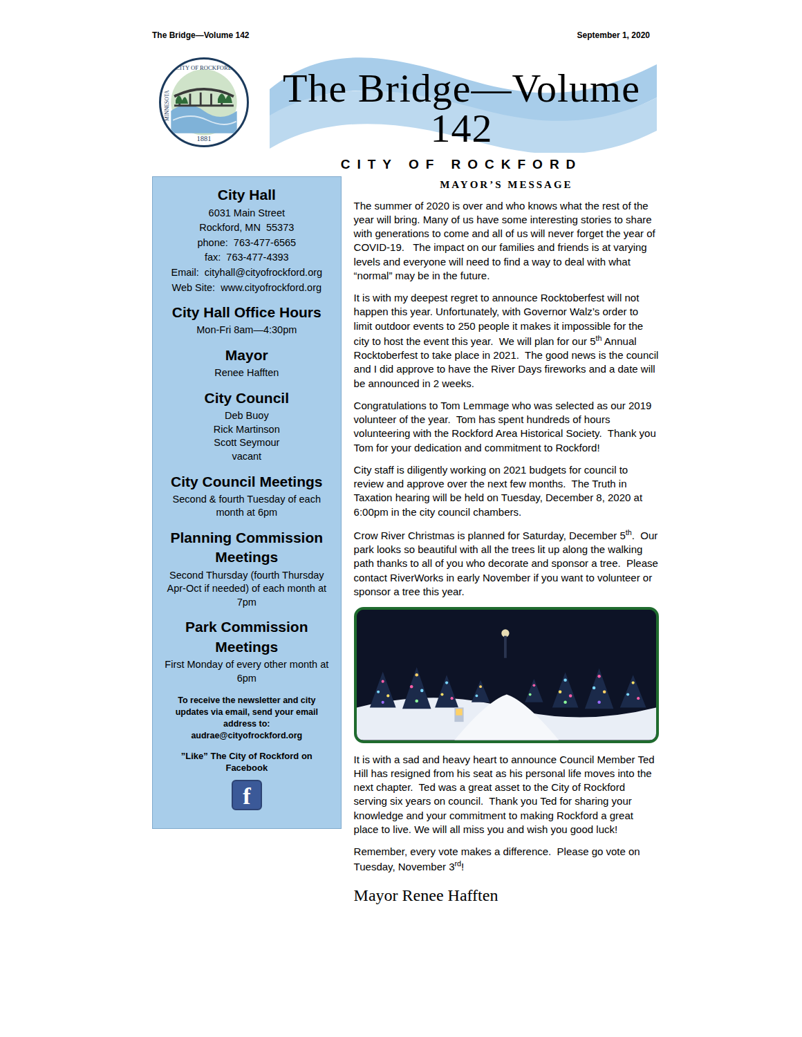The Bridge—Volume 142 September 1, 2020
CITY OF ROCKFORD 1881 MINNESOTA
The Bridge—Volume 142
CITY OF ROCKFORD
City Hall
6031 Main Street
Rockford, MN 55373
phone: 763-477-6565
fax: 763-477-4393
Email: cityhall@cityofrockford.org
Web Site: www.cityofrockford.org
City Hall Office Hours
Mon-Fri 8am—4:30pm
Mayor
Renee Hafften
City Council
Deb Buoy
Rick Martinson
Scott Seymour
vacant
City Council Meetings
Second & fourth Tuesday of each month at 6pm
Planning Commission Meetings
Second Thursday (fourth Thursday Apr-Oct if needed) of each month at 7pm
Park Commission Meetings
First Monday of every other month at 6pm
To receive the newsletter and city updates via email, send your email address to:
audrae@cityofrockford.org
”Like” The City of Rockford on Facebook
f
MAYOR’S MESSAGE
The summer of 2020 is over and who knows what the rest of the year will bring. Many of us have some interesting stories to share with generations to come and all of us will never forget the year of COVID-19. The impact on our families and friends is at varying levels and everyone will need to find a way to deal with what “normal” may be in the future.
It is with my deepest regret to announce Rocktoberfest will not happen this year. Unfortunately, with Governor Walz’s order to limit outdoor events to 250 people it makes it impossible for the city to host the event this year. We will plan for our 5th Annual Rocktoberfest to take place in 2021. The good news is the council and I did approve to have the River Days fireworks and a date will be announced in 2 weeks.
Congratulations to Tom Lemmage who was selected as our 2019 volunteer of the year. Tom has spent hundreds of hours volunteering with the Rockford Area Historical Society. Thank you Tom for your dedication and commitment to Rockford!
City staff is diligently working on 2021 budgets for council to review and approve over the next few months. The Truth in Taxation hearing will be held on Tuesday, December 8, 2020 at 6:00pm in the city council chambers.
Crow River Christmas is planned for Saturday, December 5th. Our park looks so beautiful with all the trees lit up along the walking path thanks to all of you who decorate and sponsor a tree. Please contact RiverWorks in early November if you want to volunteer or sponsor a tree this year.
It is with a sad and heavy heart to announce Council Member Ted Hill has resigned from his seat as his personal life moves into the next chapter. Ted was a great asset to the City of Rockford serving six years on council. Thank you Ted for sharing your knowledge and your commitment to making Rockford a great place to live. We will all miss you and wish you good luck!
Remember, every vote makes a difference. Please go vote on Tuesday, November 3rd!
Mayor Renee Hafften